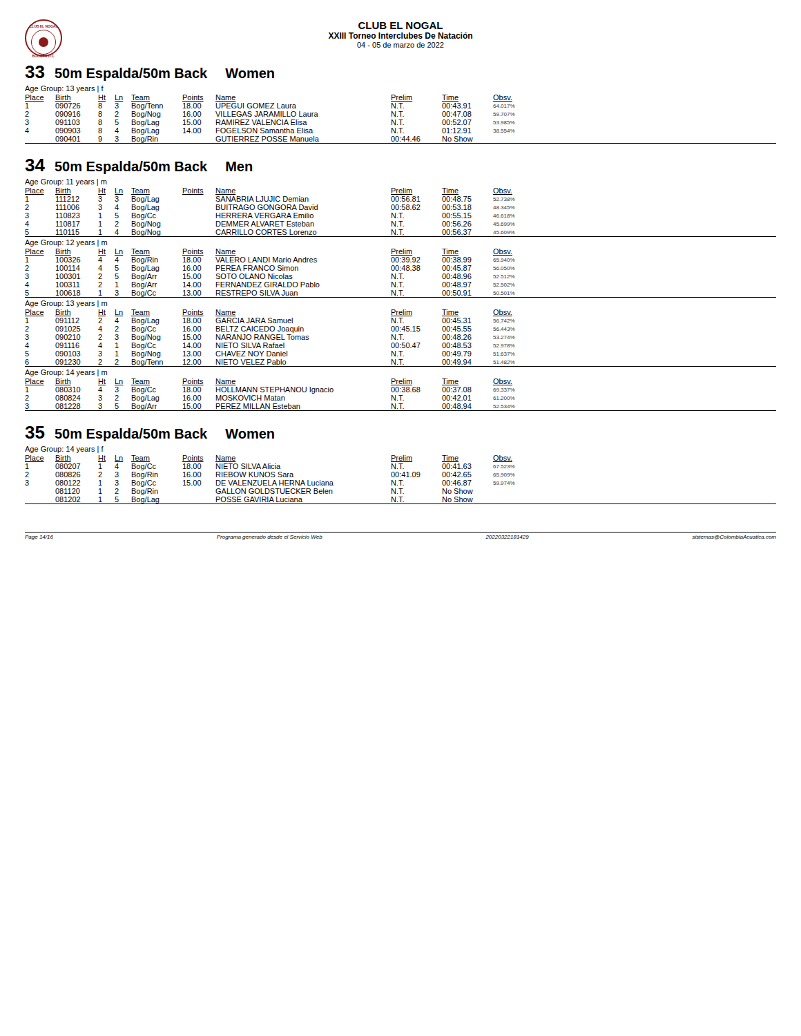CLUB EL NOGAL
BOGOTÁ D.C.
CLUB EL NOGAL
XXIII Torneo Interclubes De Natación
04 - 05 de marzo de 2022
3350m Espalda/50m Back Women
Age Group: 13 years | f
| Place | Birth | Ht | Ln | Team | Points | Name | Prelim | Time | Obsv. |
| --- | --- | --- | --- | --- | --- | --- | --- | --- | --- |
| 1 | 090726 | 8 | 3 | Bog/Tenn | 18.00 | UPEGUI GOMEZ Laura | N.T. | 00:43.91 | 64.017% |
| 2 | 090916 | 8 | 2 | Bog/Nog | 16.00 | VILLEGAS JARAMILLO Laura | N.T. | 00:47.08 | 59.707% |
| 3 | 091103 | 8 | 5 | Bog/Lag | 15.00 | RAMIREZ VALENCIA Elisa | N.T. | 00:52.07 | 53.985% |
| 4 | 090903 | 8 | 4 | Bog/Lag | 14.00 | FOGELSON Samantha Elisa | N.T. | 01:12.91 | 38.554% |
| | 090401 | 9 | 3 | Bog/Rin | | GUTIERREZ POSSE Manuela | 00:44.46 | No Show | |
3450m Espalda/50m Back Men
Age Group: 11 years | m
| Place | Birth | Ht | Ln | Team | Points | Name | Prelim | Time | Obsv. |
| --- | --- | --- | --- | --- | --- | --- | --- | --- | --- |
| 1 | 111212 | 3 | 3 | Bog/Lag | | SANABRIA LJUJIC Demian | 00:56.81 | 00:48.75 | 52.738% |
| 2 | 111006 | 3 | 4 | Bog/Lag | | BUITRAGO GONGORA David | 00:58.62 | 00:53.18 | 48.345% |
| 3 | 110823 | 1 | 5 | Bog/Cc | | HERRERA VERGARA Emilio | N.T. | 00:55.15 | 46.618% |
| 4 | 110817 | 1 | 2 | Bog/Nog | | DEMMER ALVARET Esteban | N.T. | 00:56.26 | 45.699% |
| 5 | 110115 | 1 | 4 | Bog/Nog | | CARRILLO CORTES Lorenzo | N.T. | 00:56.37 | 45.609% |
Age Group: 12 years | m
| Place | Birth | Ht | Ln | Team | Points | Name | Prelim | Time | Obsv. |
| --- | --- | --- | --- | --- | --- | --- | --- | --- | --- |
| 1 | 100326 | 4 | 4 | Bog/Rin | 18.00 | VALERO LANDI Mario Andres | 00:39.92 | 00:38.99 | 65.940% |
| 2 | 100114 | 4 | 5 | Bog/Lag | 16.00 | PEREA FRANCO Simon | 00:48.38 | 00:45.87 | 56.050% |
| 3 | 100301 | 2 | 5 | Bog/Arr | 15.00 | SOTO OLANO Nicolas | N.T. | 00:48.96 | 52.512% |
| 4 | 100311 | 2 | 1 | Bog/Arr | 14.00 | FERNANDEZ GIRALDO Pablo | N.T. | 00:48.97 | 52.502% |
| 5 | 100618 | 1 | 3 | Bog/Cc | 13.00 | RESTREPO SILVA Juan | N.T. | 00:50.91 | 50.501% |
Age Group: 13 years | m
| Place | Birth | Ht | Ln | Team | Points | Name | Prelim | Time | Obsv. |
| --- | --- | --- | --- | --- | --- | --- | --- | --- | --- |
| 1 | 091112 | 2 | 4 | Bog/Lag | 18.00 | GARCIA JARA Samuel | N.T. | 00:45.31 | 56.742% |
| 2 | 091025 | 4 | 2 | Bog/Cc | 16.00 | BELTZ CAICEDO Joaquin | 00:45.15 | 00:45.55 | 56.443% |
| 3 | 090210 | 2 | 3 | Bog/Nog | 15.00 | NARANJO RANGEL Tomas | N.T. | 00:48.26 | 53.274% |
| 4 | 091116 | 4 | 1 | Bog/Cc | 14.00 | NIETO SILVA Rafael | 00:50.47 | 00:48.53 | 52.978% |
| 5 | 090103 | 3 | 1 | Bog/Nog | 13.00 | CHAVEZ NOY Daniel | N.T. | 00:49.79 | 51.637% |
| 6 | 091230 | 2 | 2 | Bog/Tenn | 12.00 | NIETO VELEZ Pablo | N.T. | 00:49.94 | 51.482% |
Age Group: 14 years | m
| Place | Birth | Ht | Ln | Team | Points | Name | Prelim | Time | Obsv. |
| --- | --- | --- | --- | --- | --- | --- | --- | --- | --- |
| 1 | 080310 | 4 | 3 | Bog/Cc | 18.00 | HOLLMANN STEPHANOU Ignacio | 00:38.68 | 00:37.08 | 69.337% |
| 2 | 080824 | 3 | 2 | Bog/Lag | 16.00 | MOSKOVICH Matan | N.T. | 00:42.01 | 61.200% |
| 3 | 081228 | 3 | 5 | Bog/Arr | 15.00 | PEREZ MILLAN Esteban | N.T. | 00:48.94 | 52.534% |
3550m Espalda/50m Back Women
Age Group: 14 years | f
| Place | Birth | Ht | Ln | Team | Points | Name | Prelim | Time | Obsv. |
| --- | --- | --- | --- | --- | --- | --- | --- | --- | --- |
| 1 | 080207 | 1 | 4 | Bog/Cc | 18.00 | NIETO SILVA Alicia | N.T. | 00:41.63 | 67.523% |
| 2 | 080826 | 2 | 3 | Bog/Rin | 16.00 | RIEBOW KUNOS Sara | 00:41.09 | 00:42.65 | 65.909% |
| 3 | 080122 | 1 | 3 | Bog/Cc | 15.00 | DE VALENZUELA HERNA Luciana | N.T. | 00:46.87 | 59.974% |
| | 081120 | 1 | 2 | Bog/Rin | | GALLON GOLDSTUECKER Belen | N.T. | No Show | |
| | 081202 | 1 | 5 | Bog/Lag | | POSSE GAVIRIA Luciana | N.T. | No Show | |
Page 14/16 Programa generado desde el Servicio Web 20220322181429 sistemas@ColombiaAcuatica.com